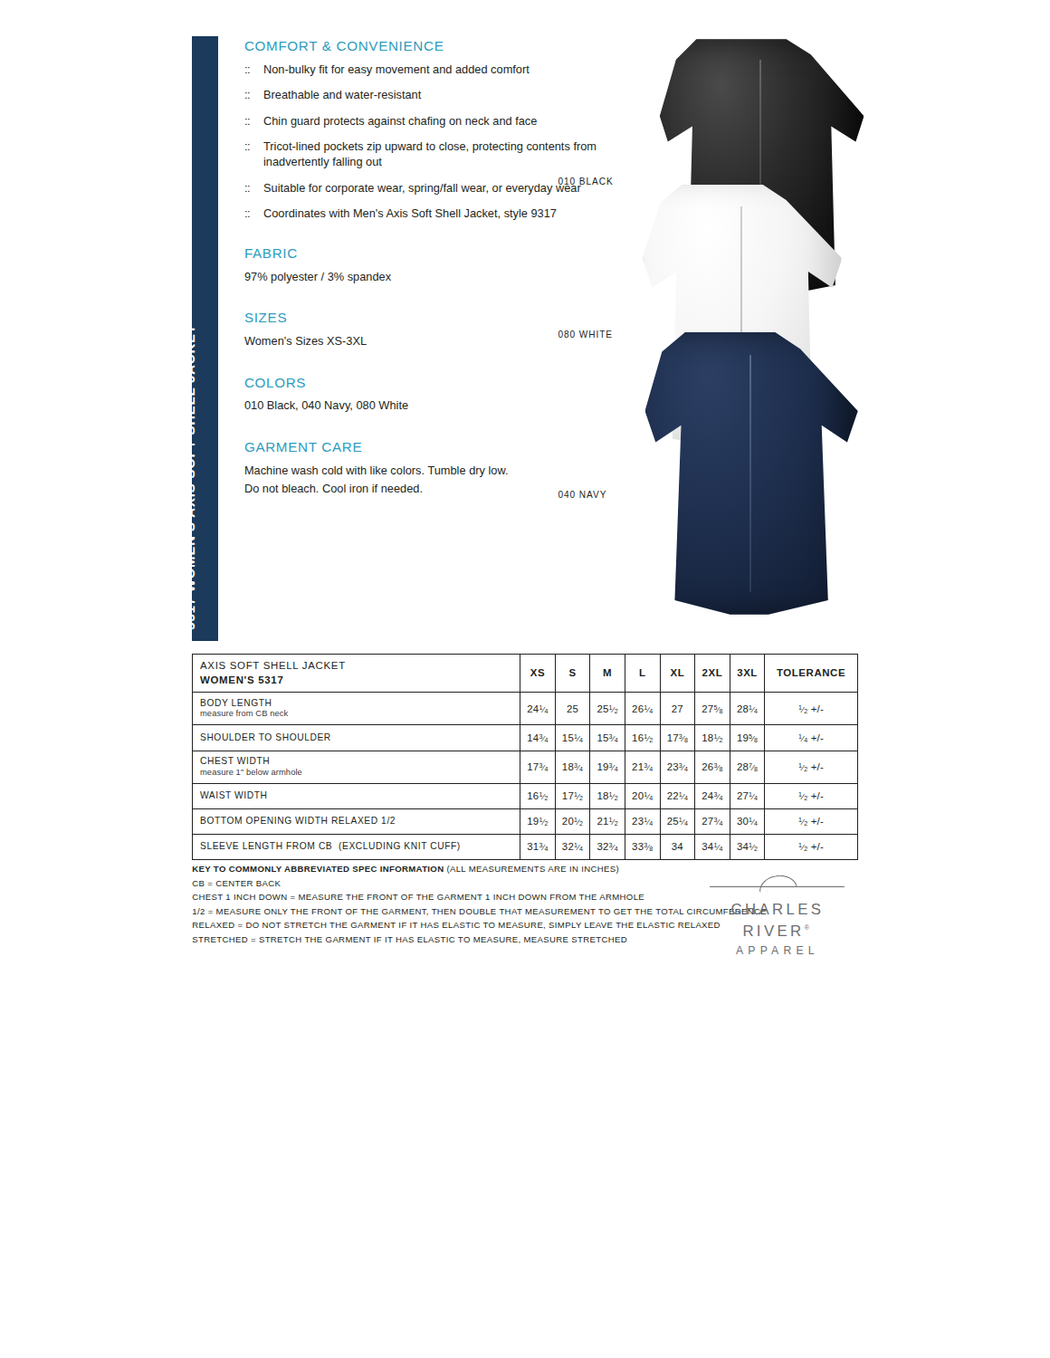5317 WOMEN'S AXIS SOFT SHELL JACKET
010 BLACK
080 WHITE
040 NAVY
Comfort & Convenience
Non-bulky fit for easy movement and added comfort
Breathable and water-resistant
Chin guard protects against chafing on neck and face
Tricot-lined pockets zip upward to close, protecting contents from inadvertently falling out
Suitable for corporate wear, spring/fall wear, or everyday wear
Coordinates with Men's Axis Soft Shell Jacket, style 9317
Fabric
97% polyester / 3% spandex
Sizes
Women's Sizes XS-3XL
Colors
010 Black, 040 Navy, 080 White
Garment Care
Machine wash cold with like colors. Tumble dry low.
Do not bleach. Cool iron if needed.
| AXIS SOFT SHELL JACKET WOMEN'S 5317 | XS | S | M | L | XL | 2XL | 3XL | TOLERANCE |
| --- | --- | --- | --- | --- | --- | --- | --- | --- |
| BODY LENGTH measure from CB neck | 24 1 ⁄ 4 | 25 | 25 1 ⁄ 2 | 26 1 ⁄ 4 | 27 | 27 5 ⁄ 8 | 28 1 ⁄ 4 | 1 ⁄ 2 +/- |
| SHOULDER TO SHOULDER | 14 3 ⁄ 4 | 15 1 ⁄ 4 | 15 3 ⁄ 4 | 16 1 ⁄ 2 | 17 3 ⁄ 8 | 18 1 ⁄ 2 | 19 5 ⁄ 8 | 1 ⁄ 4 +/- |
| CHEST WIDTH measure 1" below armhole | 17 3 ⁄ 4 | 18 3 ⁄ 4 | 19 3 ⁄ 4 | 21 3 ⁄ 4 | 23 3 ⁄ 4 | 26 3 ⁄ 8 | 28 7 ⁄ 8 | 1 ⁄ 2 +/- |
| WAIST WIDTH | 16 1 ⁄ 2 | 17 1 ⁄ 2 | 18 1 ⁄ 2 | 20 1 ⁄ 4 | 22 1 ⁄ 4 | 24 3 ⁄ 4 | 27 1 ⁄ 4 | 1 ⁄ 2 +/- |
| BOTTOM OPENING WIDTH RELAXED 1/2 | 19 1 ⁄ 2 | 20 1 ⁄ 2 | 21 1 ⁄ 2 | 23 1 ⁄ 4 | 25 1 ⁄ 4 | 27 3 ⁄ 4 | 30 1 ⁄ 4 | 1 ⁄ 2 +/- |
| SLEEVE LENGTH FROM CB (EXCLUDING KNIT CUFF) | 31 3 ⁄ 4 | 32 1 ⁄ 4 | 32 3 ⁄ 4 | 33 3 ⁄ 8 | 34 | 34 1 ⁄ 4 | 34 1 ⁄ 2 | 1 ⁄ 2 +/- |
KEY TO COMMONLY ABBREVIATED SPEC INFORMATION (ALL MEASUREMENTS ARE IN INCHES)
CB = CENTER BACK
CHEST 1 INCH DOWN = MEASURE THE FRONT OF THE GARMENT 1 INCH DOWN FROM THE ARMHOLE
1/2 = MEASURE ONLY THE FRONT OF THE GARMENT, THEN DOUBLE THAT MEASUREMENT TO GET THE TOTAL CIRCUMFERENCE
RELAXED = DO NOT STRETCH THE GARMENT IF IT HAS ELASTIC TO MEASURE, SIMPLY LEAVE THE ELASTIC RELAXED
STRETCHED = STRETCH THE GARMENT IF IT HAS ELASTIC TO MEASURE, MEASURE STRETCHED
CHARLES RIVER®
APPAREL